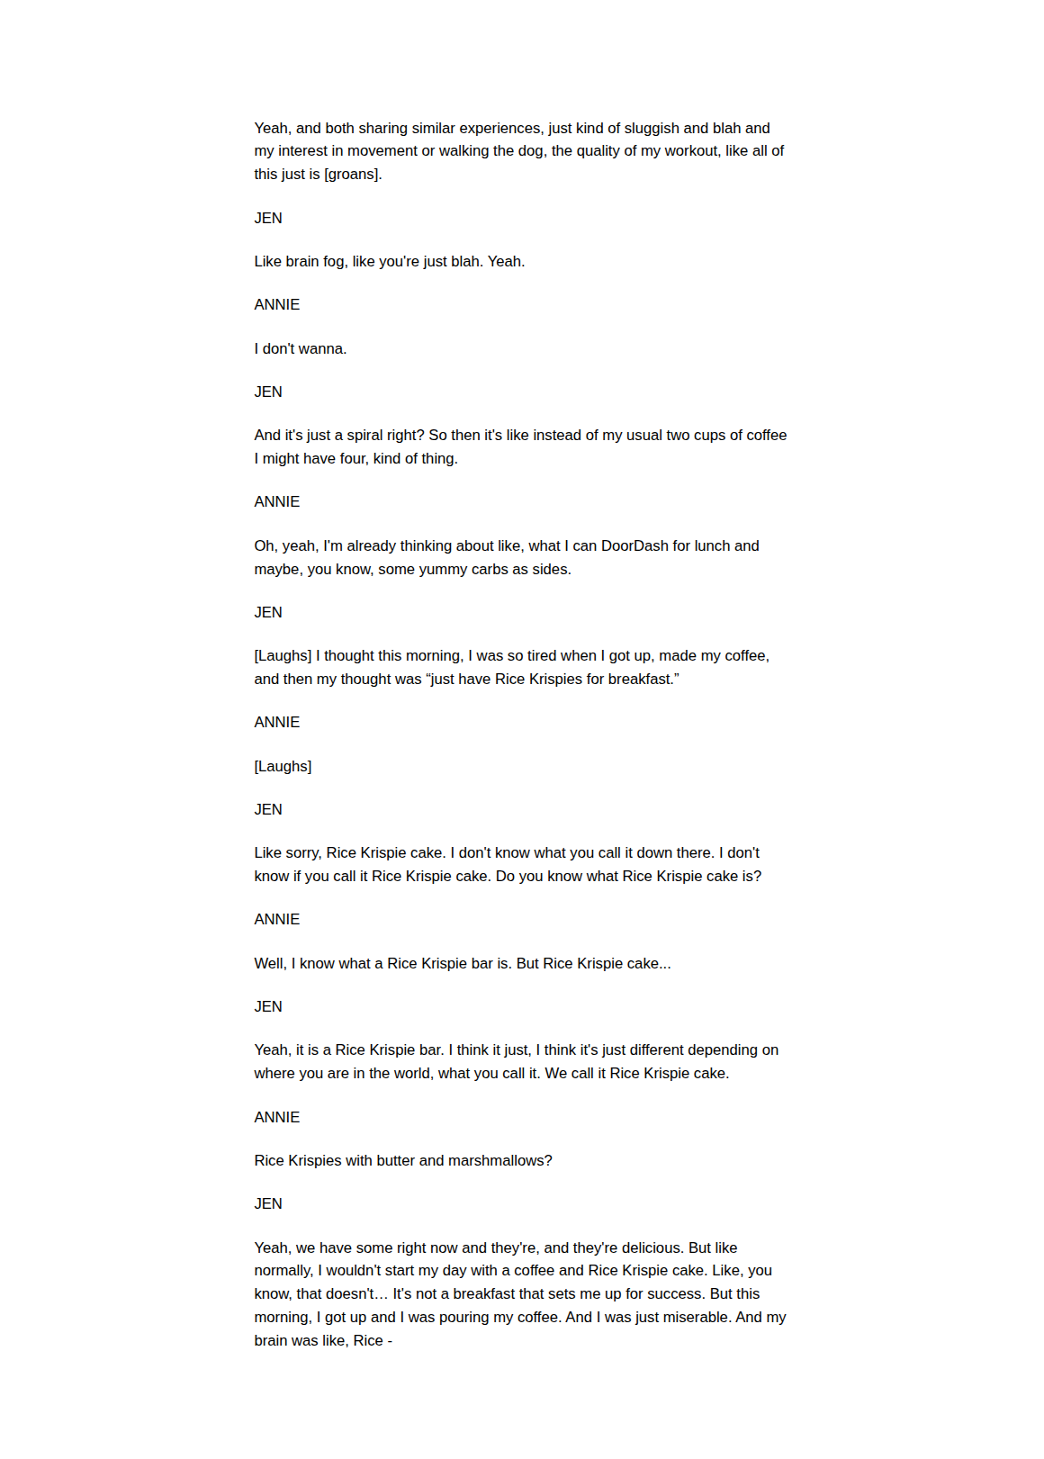Yeah, and both sharing similar experiences, just kind of sluggish and blah and my interest in movement or walking the dog, the quality of my workout, like all of this just is [groans].
JEN
Like brain fog, like you're just blah. Yeah.
ANNIE
I don't wanna.
JEN
And it's just a spiral right? So then it's like instead of my usual two cups of coffee I might have four, kind of thing.
ANNIE
Oh, yeah, I'm already thinking about like, what I can DoorDash for lunch and maybe, you know, some yummy carbs as sides.
JEN
[Laughs] I thought this morning, I was so tired when I got up, made my coffee, and then my thought was “just have Rice Krispies for breakfast.”
ANNIE
[Laughs]
JEN
Like sorry, Rice Krispie cake. I don't know what you call it down there. I don't know if you call it Rice Krispie cake. Do you know what Rice Krispie cake is?
ANNIE
Well, I know what a Rice Krispie bar is. But Rice Krispie cake...
JEN
Yeah, it is a Rice Krispie bar. I think it just, I think it's just different depending on where you are in the world, what you call it. We call it Rice Krispie cake.
ANNIE
Rice Krispies with butter and marshmallows?
JEN
Yeah, we have some right now and they're, and they're delicious. But like normally, I wouldn't start my day with a coffee and Rice Krispie cake. Like, you know, that doesn't… It's not a breakfast that sets me up for success. But this morning, I got up and I was pouring my coffee. And I was just miserable. And my brain was like, Rice -